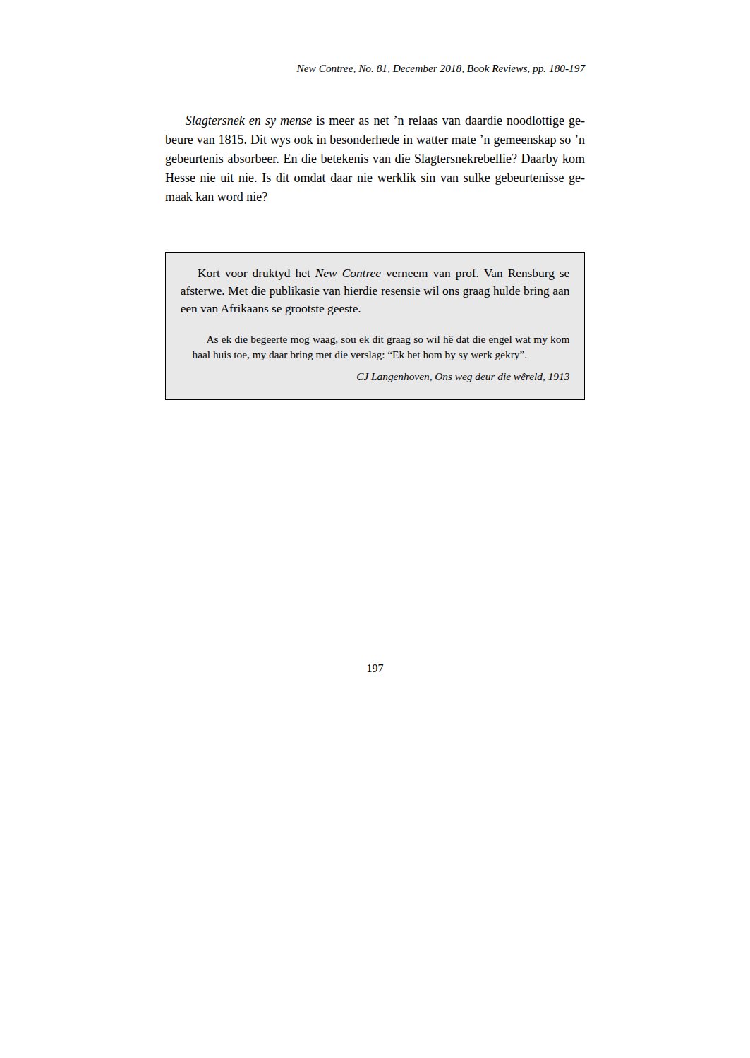New Contree, No. 81, December 2018, Book Reviews, pp. 180-197
Slagtersnek en sy mense is meer as net ’n relaas van daardie noodlottige gebeure van 1815. Dit wys ook in besonderhede in watter mate ’n gemeenskap so ’n gebeurtenis absorbeer. En die betekenis van die Slagtersnekrebellie? Daarby kom Hesse nie uit nie. Is dit omdat daar nie werklik sin van sulke gebeurtenisse gemaak kan word nie?
Kort voor druktyd het New Contree verneem van prof. Van Rensburg se afsterwe. Met die publikasie van hierdie resensie wil ons graag hulde bring aan een van Afrikaans se grootste geeste.
As ek die begeerte mog waag, sou ek dit graag so wil hê dat die engel wat my kom haal huis toe, my daar bring met die verslag: “Ek het hom by sy werk gekry”.
CJ Langenhoven, Ons weg deur die wêreld, 1913
197